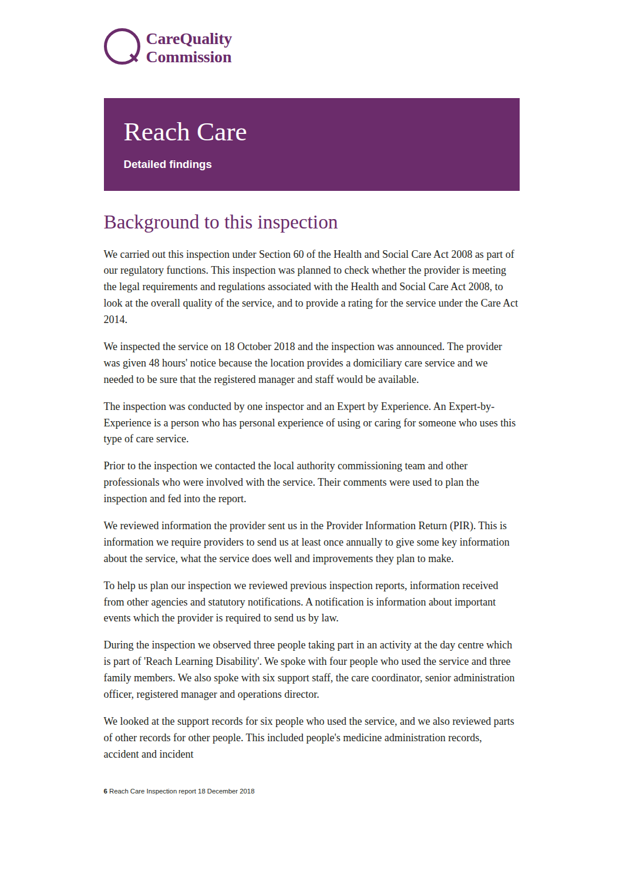CareQuality
Commission
Reach Care
Detailed findings
Background to this inspection
We carried out this inspection under Section 60 of the Health and Social Care Act 2008 as part of our regulatory functions. This inspection was planned to check whether the provider is meeting the legal requirements and regulations associated with the Health and Social Care Act 2008, to look at the overall quality of the service, and to provide a rating for the service under the Care Act 2014.
We inspected the service on 18 October 2018 and the inspection was announced. The provider was given 48 hours' notice because the location provides a domiciliary care service and we needed to be sure that the registered manager and staff would be available.
The inspection was conducted by one inspector and an Expert by Experience. An Expert-by-Experience is a person who has personal experience of using or caring for someone who uses this type of care service.
Prior to the inspection we contacted the local authority commissioning team and other professionals who were involved with the service. Their comments were used to plan the inspection and fed into the report.
We reviewed information the provider sent us in the Provider Information Return (PIR). This is information we require providers to send us at least once annually to give some key information about the service, what the service does well and improvements they plan to make.
To help us plan our inspection we reviewed previous inspection reports, information received from other agencies and statutory notifications. A notification is information about important events which the provider is required to send us by law.
During the inspection we observed three people taking part in an activity at the day centre which is part of 'Reach Learning Disability'. We spoke with four people who used the service and three family members. We also spoke with six support staff, the care coordinator, senior administration officer, registered manager and operations director.
We looked at the support records for six people who used the service, and we also reviewed parts of other records for other people. This included people's medicine administration records, accident and incident
6 Reach Care Inspection report 18 December 2018